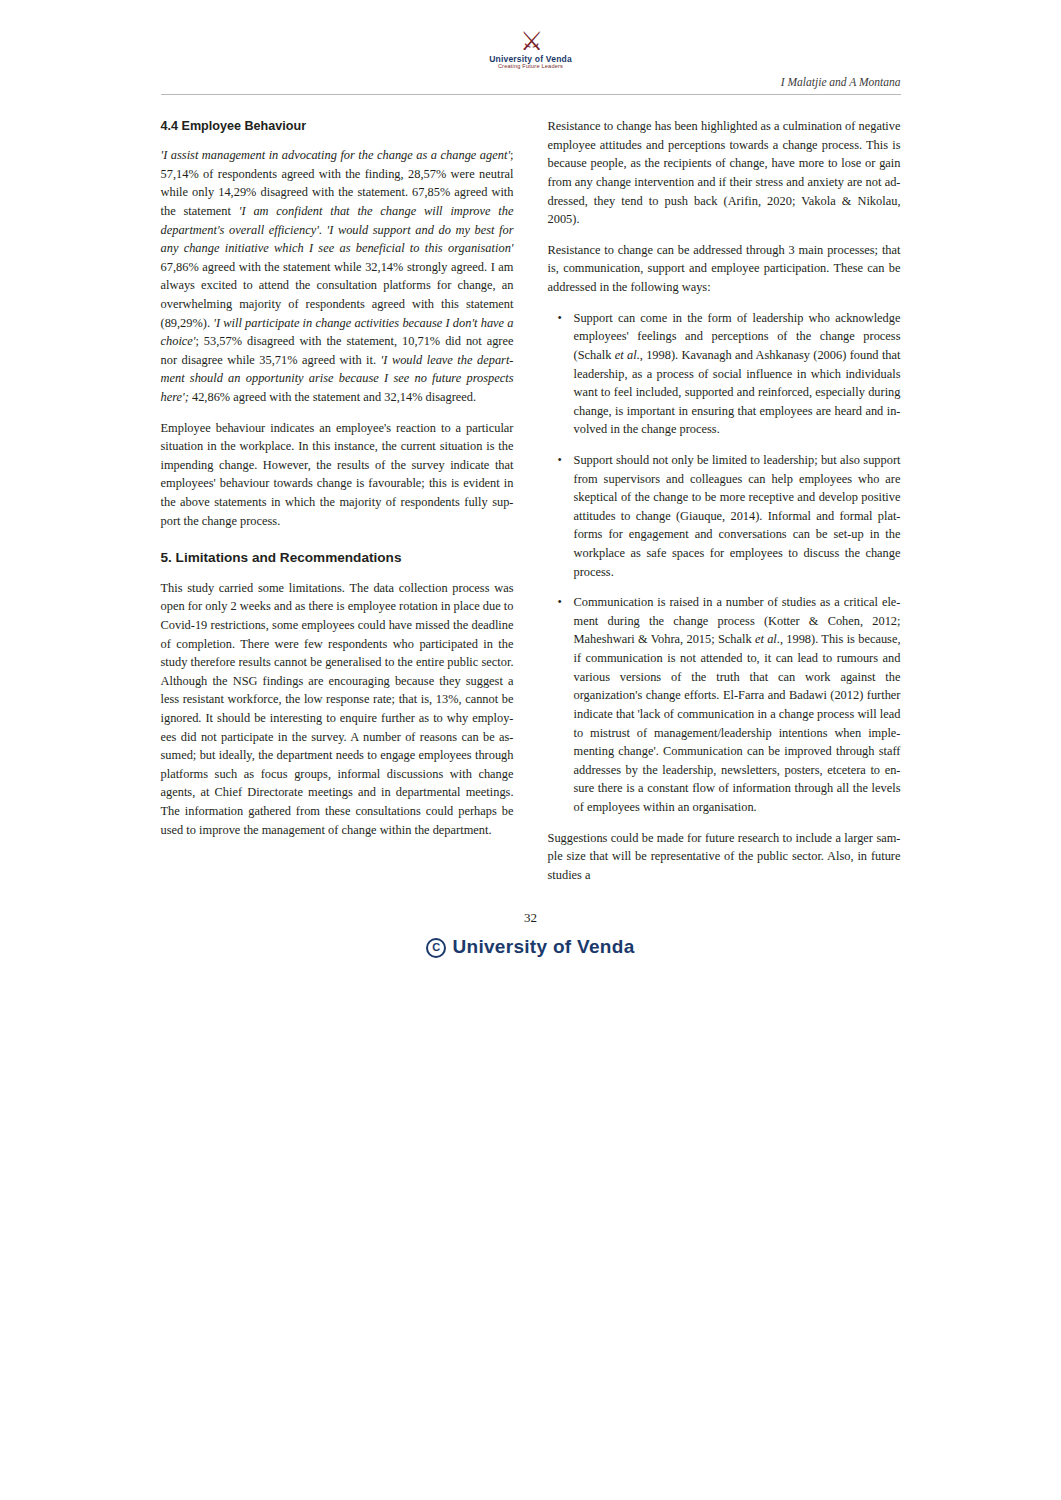⚔
University of Venda
Creating Future Leaders
I Malatjie and A Montana
4.4 Employee Behaviour
'I assist management in advocating for the change as a change agent'; 57,14% of respondents agreed with the finding, 28,57% were neutral while only 14,29% disagreed with the statement. 67,85% agreed with the statement 'I am confident that the change will improve the department's overall efficiency'. 'I would support and do my best for any change initiative which I see as beneficial to this organisation' 67,86% agreed with the statement while 32,14% strongly agreed. I am always excited to attend the consultation platforms for change, an overwhelming majority of respondents agreed with this statement (89,29%). 'I will participate in change activities because I don't have a choice'; 53,57% disagreed with the statement, 10,71% did not agree nor disagree while 35,71% agreed with it. 'I would leave the department should an opportunity arise because I see no future prospects here'; 42,86% agreed with the statement and 32,14% disagreed.
Employee behaviour indicates an employee's reaction to a particular situation in the workplace. In this instance, the current situation is the impending change. However, the results of the survey indicate that employees' behaviour towards change is favourable; this is evident in the above statements in which the majority of respondents fully support the change process.
5. Limitations and Recommendations
This study carried some limitations. The data collection process was open for only 2 weeks and as there is employee rotation in place due to Covid-19 restrictions, some employees could have missed the deadline of completion. There were few respondents who participated in the study therefore results cannot be generalised to the entire public sector. Although the NSG findings are encouraging because they suggest a less resistant workforce, the low response rate; that is, 13%, cannot be ignored. It should be interesting to enquire further as to why employees did not participate in the survey. A number of reasons can be assumed; but ideally, the department needs to engage employees through platforms such as focus groups, informal discussions with change agents, at Chief Directorate meetings and in departmental meetings. The information gathered from these consultations could perhaps be used to improve the management of change within the department.
Resistance to change has been highlighted as a culmination of negative employee attitudes and perceptions towards a change process. This is because people, as the recipients of change, have more to lose or gain from any change intervention and if their stress and anxiety are not addressed, they tend to push back (Arifin, 2020; Vakola & Nikolau, 2005).
Resistance to change can be addressed through 3 main processes; that is, communication, support and employee participation. These can be addressed in the following ways:
Support can come in the form of leadership who acknowledge employees' feelings and perceptions of the change process (Schalk et al., 1998). Kavanagh and Ashkanasy (2006) found that leadership, as a process of social influence in which individuals want to feel included, supported and reinforced, especially during change, is important in ensuring that employees are heard and involved in the change process.
Support should not only be limited to leadership; but also support from supervisors and colleagues can help employees who are skeptical of the change to be more receptive and develop positive attitudes to change (Giauque, 2014). Informal and formal platforms for engagement and conversations can be set-up in the workplace as safe spaces for employees to discuss the change process.
Communication is raised in a number of studies as a critical element during the change process (Kotter & Cohen, 2012; Maheshwari & Vohra, 2015; Schalk et al., 1998). This is because, if communication is not attended to, it can lead to rumours and various versions of the truth that can work against the organization's change efforts. El-Farra and Badawi (2012) further indicate that 'lack of communication in a change process will lead to mistrust of management/leadership intentions when implementing change'. Communication can be improved through staff addresses by the leadership, newsletters, posters, etcetera to ensure there is a constant flow of information through all the levels of employees within an organisation.
Suggestions could be made for future research to include a larger sample size that will be representative of the public sector. Also, in future studies a
32
CUniversity of Venda